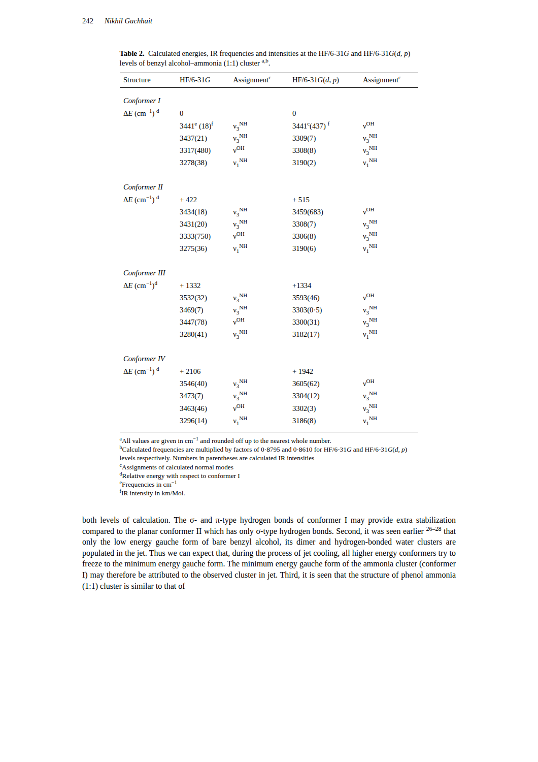242 Nikhil Guchhait
Table 2. Calculated energies, IR frequencies and intensities at the HF/6-31 G and HF/6-31 G ( d , p ) levels of benzyl alcohol–ammonia (1:1) cluster a,b .
| Structure | HF/6-31 G | Assignment c | HF/6-31 G ( d , p ) | Assignment c |
| --- | --- | --- | --- | --- |
| Conformer I |
| Δ E (cm −1 ) d | 0 | | 0 | |
| | 3441 e (18) f | ν 3 NH | 3441 c (437) f | ν OH |
| | 3437(21) | ν 3 NH | 3309(7) | ν 3 NH |
| | 3317(480) | ν OH | 3308(8) | ν 3 NH |
| | 3278(38) | ν 1 NH | 3190(2) | ν 1 NH |
| Conformer II |
| Δ E (cm −1 ) d | + 422 | | + 515 | |
| | 3434(18) | ν 3 NH | 3459(683) | ν OH |
| | 3431(20) | ν 3 NH | 3308(7) | ν 3 NH |
| | 3333(750) | ν OH | 3306(8) | ν 3 NH |
| | 3275(36) | ν 1 NH | 3190(6) | ν 1 NH |
| Conformer III |
| Δ E (cm −1 ) d | + 1332 | | +1334 | |
| | 3532(32) | ν 3 NH | 3593(46) | ν OH |
| | 3469(7) | ν 3 NH | 3303(0·5) | ν 3 NH |
| | 3447(78) | ν OH | 3300(31) | ν 3 NH |
| | 3280(41) | ν 3 NH | 3182(17) | ν 1 NH |
| Conformer IV |
| Δ E (cm −1 ) d | + 2106 | | + 1942 | |
| | 3546(40) | ν 3 NH | 3605(62) | ν OH |
| | 3473(7) | ν 3 NH | 3304(12) | ν 3 NH |
| | 3463(46) | ν OH | 3302(3) | ν 3 NH |
| | 3296(14) | ν 1 NH | 3186(8) | ν 1 NH |
aAll values are given in cm−1 and rounded off up to the nearest whole number.
bCalculated frequencies are multiplied by factors of 0·8795 and 0·8610 for HF/6-31G and HF/6-31G(d, p) levels respectively. Numbers in parentheses are calculated IR intensities
cAssignments of calculated normal modes
dRelative energy with respect to conformer I
eFrequencies in cm−1
fIR intensity in km/Mol.
both levels of calculation. The σ- and π-type hydrogen bonds of conformer I may provide extra stabilization compared to the planar conformer II which has only σ-type hydrogen bonds. Second, it was seen earlier 26–28 that only the low energy gauche form of bare benzyl alcohol, its dimer and hydrogen-bonded water clusters are populated in the jet. Thus we can expect that, during the process of jet cooling, all higher energy conformers try to freeze to the minimum energy gauche form. The minimum energy gauche form of the ammonia cluster (conformer I) may therefore be attributed to the observed cluster in jet. Third, it is seen that the structure of phenol ammonia (1:1) cluster is similar to that of